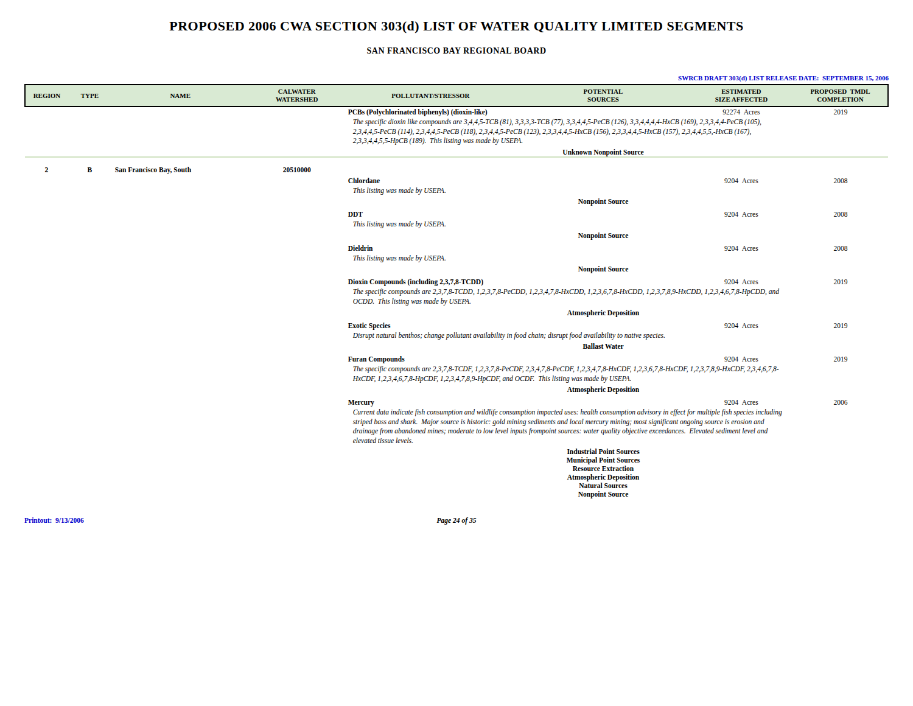PROPOSED 2006 CWA SECTION 303(d) LIST OF WATER QUALITY LIMITED SEGMENTS
SAN FRANCISCO BAY REGIONAL BOARD
SWRCB DRAFT 303(d) LIST RELEASE DATE: SEPTEMBER 15, 2006
| REGION | TYPE | NAME | CALWATER WATERSHED | POLLUTANT/STRESSOR | POTENTIAL SOURCES | ESTIMATED SIZE AFFECTED | PROPOSED TMDL COMPLETION |
| --- | --- | --- | --- | --- | --- | --- | --- |
| | | | | PCBs (Polychlorinated biphenyls) (dioxin-like) | | 92274 Acres | 2019 |
| | The specific dioxin like compounds are 3,4,4,5-TCB (81), 3,3,3,3-TCB (77), 3,3,4,4,5-PeCB (126), 3,3,4,4,4,4-HxCB (169), 2,3,3,4,4-PeCB (105), 2,3,4,4,5-PeCB (114), 2,3,4,4,5-PeCB (118), 2,3,4,4,5-PeCB (123), 2,3,3,4,4,5-HxCB (156), 2,3,3,4,4,5-HxCB (157), 2,3,4,4,5,5,-HxCB (167), 2,3,3,4,4,5,5-HpCB (189). This listing was made by USEPA. | |
| | Unknown Nonpoint Source | | |
| 2 | B | San Francisco Bay, South | 20510000 | |
| | Chlordane | | 9204 Acres | 2008 |
| | This listing was made by USEPA. | |
| | Nonpoint Source | | |
| | DDT | | 9204 Acres | 2008 |
| | This listing was made by USEPA. | |
| | Nonpoint Source | | |
| | Dieldrin | | 9204 Acres | 2008 |
| | This listing was made by USEPA. | |
| | Nonpoint Source | | |
| | Dioxin Compounds (including 2,3,7,8-TCDD) | | 9204 Acres | 2019 |
| | The specific compounds are 2,3,7,8-TCDD, 1,2,3,7,8-PeCDD, 1,2,3,4,7,8-HxCDD, 1,2,3,6,7,8-HxCDD, 1,2,3,7,8,9-HxCDD, 1,2,3,4,6,7,8-HpCDD, and OCDD. This listing was made by USEPA. | |
| | Atmospheric Deposition | | |
| | Exotic Species | | 9204 Acres | 2019 |
| | Disrupt natural benthos; change pollutant availability in food chain; disrupt food availability to native species. | |
| | Ballast Water | | |
| | Furan Compounds | | 9204 Acres | 2019 |
| | The specific compounds are 2,3,7,8-TCDF, 1,2,3,7,8-PeCDF, 2,3,4,7,8-PeCDF, 1,2,3,4,7,8-HxCDF, 1,2,3,6,7,8-HxCDF, 1,2,3,7,8,9-HxCDF, 2,3,4,6,7,8-HxCDF, 1,2,3,4,6,7,8-HpCDF, 1,2,3,4,7,8,9-HpCDF, and OCDF. This listing was made by USEPA. | |
| | Atmospheric Deposition | | |
| | Mercury | | 9204 Acres | 2006 |
| | Current data indicate fish consumption and wildlife consumption impacted uses: health consumption advisory in effect for multiple fish species including striped bass and shark. Major source is historic: gold mining sediments and local mercury mining; most significant ongoing source is erosion and drainage from abandoned mines; moderate to low level inputs frompoint sources: water quality objective exceedances. Elevated sediment level and elevated tissue levels. | |
| | Industrial Point Sources | | |
| | Municipal Point Sources | | |
| | Resource Extraction | | |
| | Atmospheric Deposition | | |
| | Natural Sources | | |
| | Nonpoint Source | | |
Printout: 9/13/2006
Page 24 of 35